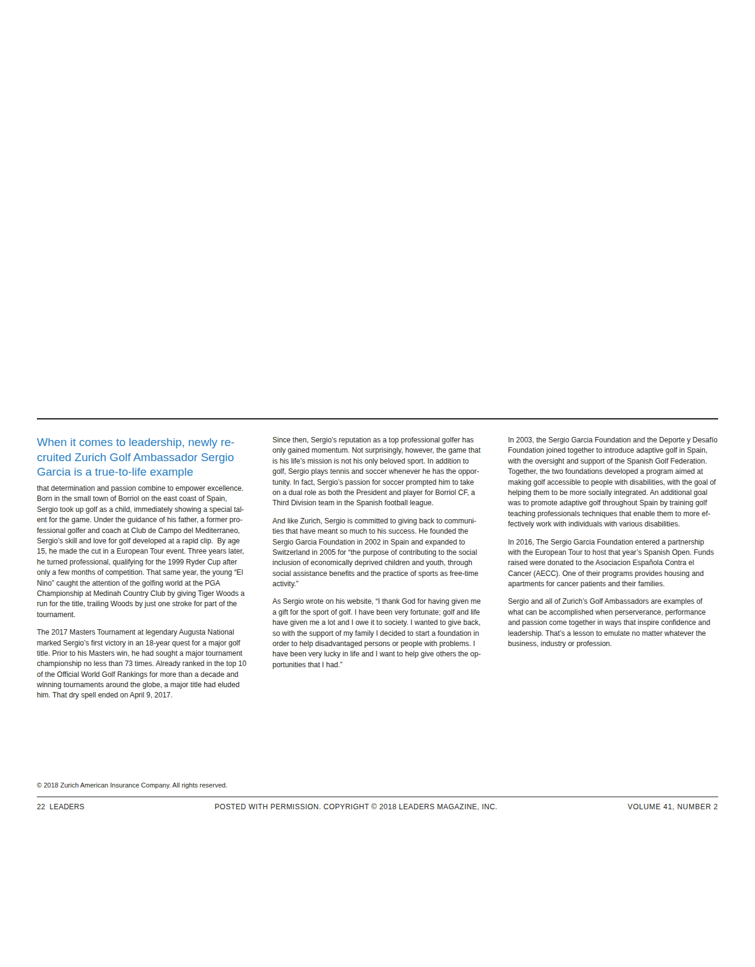When it comes to leadership, newly recruited Zurich Golf Ambassador Sergio Garcia is a true-to-life examplethat determination and passion combine to empower excellence. Born in the small town of Borriol on the east coast of Spain, Sergio took up golf as a child, immediately showing a special talent for the game. Under the guidance of his father, a former professional golfer and coach at Club de Campo del Mediterraneo, Sergio’s skill and love for golf developed at a rapid clip. By age 15, he made the cut in a European Tour event. Three years later, he turned professional, qualifying for the 1999 Ryder Cup after only a few months of competition. That same year, the young “El Nino” caught the attention of the golfing world at the PGA Championship at Medinah Country Club by giving Tiger Woods a run for the title, trailing Woods by just one stroke for part of the tournament.
The 2017 Masters Tournament at legendary Augusta National marked Sergio’s first victory in an 18-year quest for a major golf title. Prior to his Masters win, he had sought a major tournament championship no less than 73 times. Already ranked in the top 10 of the Official World Golf Rankings for more than a decade and winning tournaments around the globe, a major title had eluded him. That dry spell ended on April 9, 2017.
Since then, Sergio’s reputation as a top professional golfer has only gained momentum. Not surprisingly, however, the game that is his life’s mission is not his only beloved sport. In addition to golf, Sergio plays tennis and soccer whenever he has the opportunity. In fact, Sergio’s passion for soccer prompted him to take on a dual role as both the President and player for Borriol CF, a Third Division team in the Spanish football league.
And like Zurich, Sergio is committed to giving back to communities that have meant so much to his success. He founded the Sergio Garcia Foundation in 2002 in Spain and expanded to Switzerland in 2005 for “the purpose of contributing to the social inclusion of economically deprived children and youth, through social assistance benefits and the practice of sports as free-time activity.”
As Sergio wrote on his website, “I thank God for having given me a gift for the sport of golf. I have been very fortunate; golf and life have given me a lot and I owe it to society. I wanted to give back, so with the support of my family I decided to start a foundation in order to help disadvantaged persons or people with problems. I have been very lucky in life and I want to help give others the opportunities that I had.”
In 2003, the Sergio Garcia Foundation and the Deporte y Desafío Foundation joined together to introduce adaptive golf in Spain, with the oversight and support of the Spanish Golf Federation. Together, the two foundations developed a program aimed at making golf accessible to people with disabilities, with the goal of helping them to be more socially integrated. An additional goal was to promote adaptive golf throughout Spain by training golf teaching professionals techniques that enable them to more effectively work with individuals with various disabilities.
In 2016, The Sergio Garcia Foundation entered a partnership with the European Tour to host that year’s Spanish Open. Funds raised were donated to the Asociacion Española Contra el Cancer (AECC). One of their programs provides housing and apartments for cancer patients and their families.
Sergio and all of Zurich’s Golf Ambassadors are examples of what can be accomplished when perserverance, performance and passion come together in ways that inspire confidence and leadership. That’s a lesson to emulate no matter whatever the business, industry or profession.
© 2018 Zurich American Insurance Company. All rights reserved.
22 LEADERS
POSTED WITH PERMISSION. COPYRIGHT © 2018 LEADERS MAGAZINE, INC.
VOLUME 41, NUMBER 2